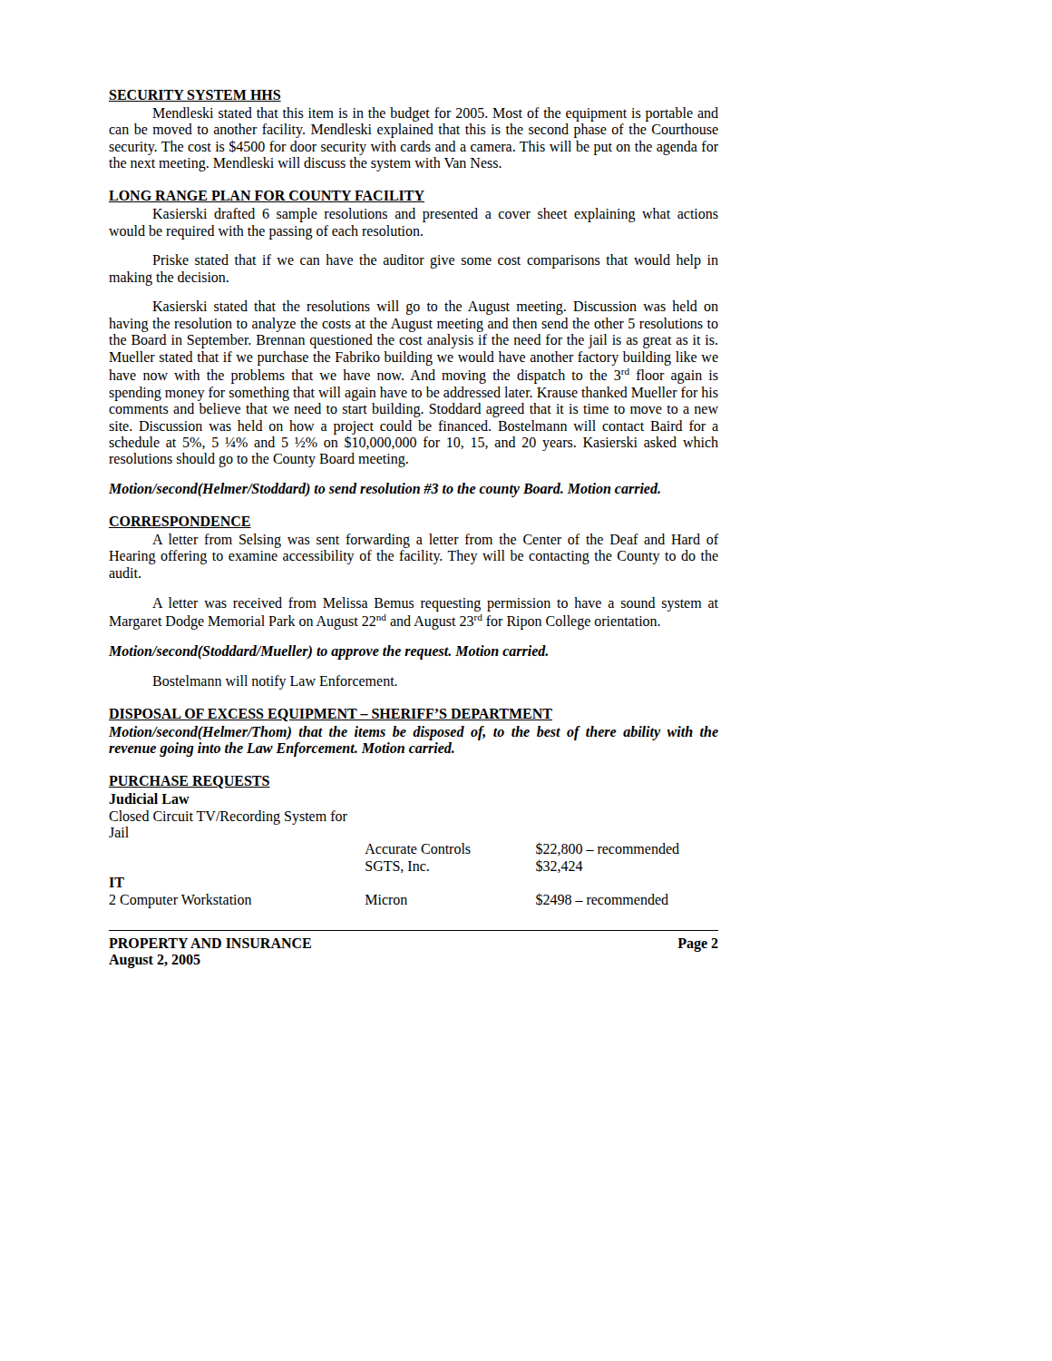Security System HHS
Mendleski stated that this item is in the budget for 2005. Most of the equipment is portable and can be moved to another facility. Mendleski explained that this is the second phase of the Courthouse security. The cost is $4500 for door security with cards and a camera. This will be put on the agenda for the next meeting. Mendleski will discuss the system with Van Ness.
Long Range Plan for County Facility
Kasierski drafted 6 sample resolutions and presented a cover sheet explaining what actions would be required with the passing of each resolution.
Priske stated that if we can have the auditor give some cost comparisons that would help in making the decision.
Kasierski stated that the resolutions will go to the August meeting. Discussion was held on having the resolution to analyze the costs at the August meeting and then send the other 5 resolutions to the Board in September. Brennan questioned the cost analysis if the need for the jail is as great as it is. Mueller stated that if we purchase the Fabriko building we would have another factory building like we have now with the problems that we have now. And moving the dispatch to the 3rd floor again is spending money for something that will again have to be addressed later. Krause thanked Mueller for his comments and believe that we need to start building. Stoddard agreed that it is time to move to a new site. Discussion was held on how a project could be financed. Bostelmann will contact Baird for a schedule at 5%, 5 ¼% and 5 ½% on $10,000,000 for 10, 15, and 20 years. Kasierski asked which resolutions should go to the County Board meeting.
Motion/second(Helmer/Stoddard) to send resolution #3 to the county Board. Motion carried.
Correspondence
A letter from Selsing was sent forwarding a letter from the Center of the Deaf and Hard of Hearing offering to examine accessibility of the facility. They will be contacting the County to do the audit.
A letter was received from Melissa Bemus requesting permission to have a sound system at Margaret Dodge Memorial Park on August 22nd and August 23rd for Ripon College orientation.
Motion/second(Stoddard/Mueller) to approve the request. Motion carried.
Bostelmann will notify Law Enforcement.
Disposal of Excess Equipment – Sheriff’s Department
Motion/second(Helmer/Thom) that the items be disposed of, to the best of there ability with the revenue going into the Law Enforcement. Motion carried.
Purchase Requests
Judicial Law
| Closed Circuit TV/Recording System for Jail | | |
| | Accurate Controls | $22,800 – recommended |
| | SGTS, Inc. | $32,424 |
IT
| 2 Computer Workstation | Micron | $2498 – recommended |
PROPERTY AND INSURANCE Page 2
August 2, 2005